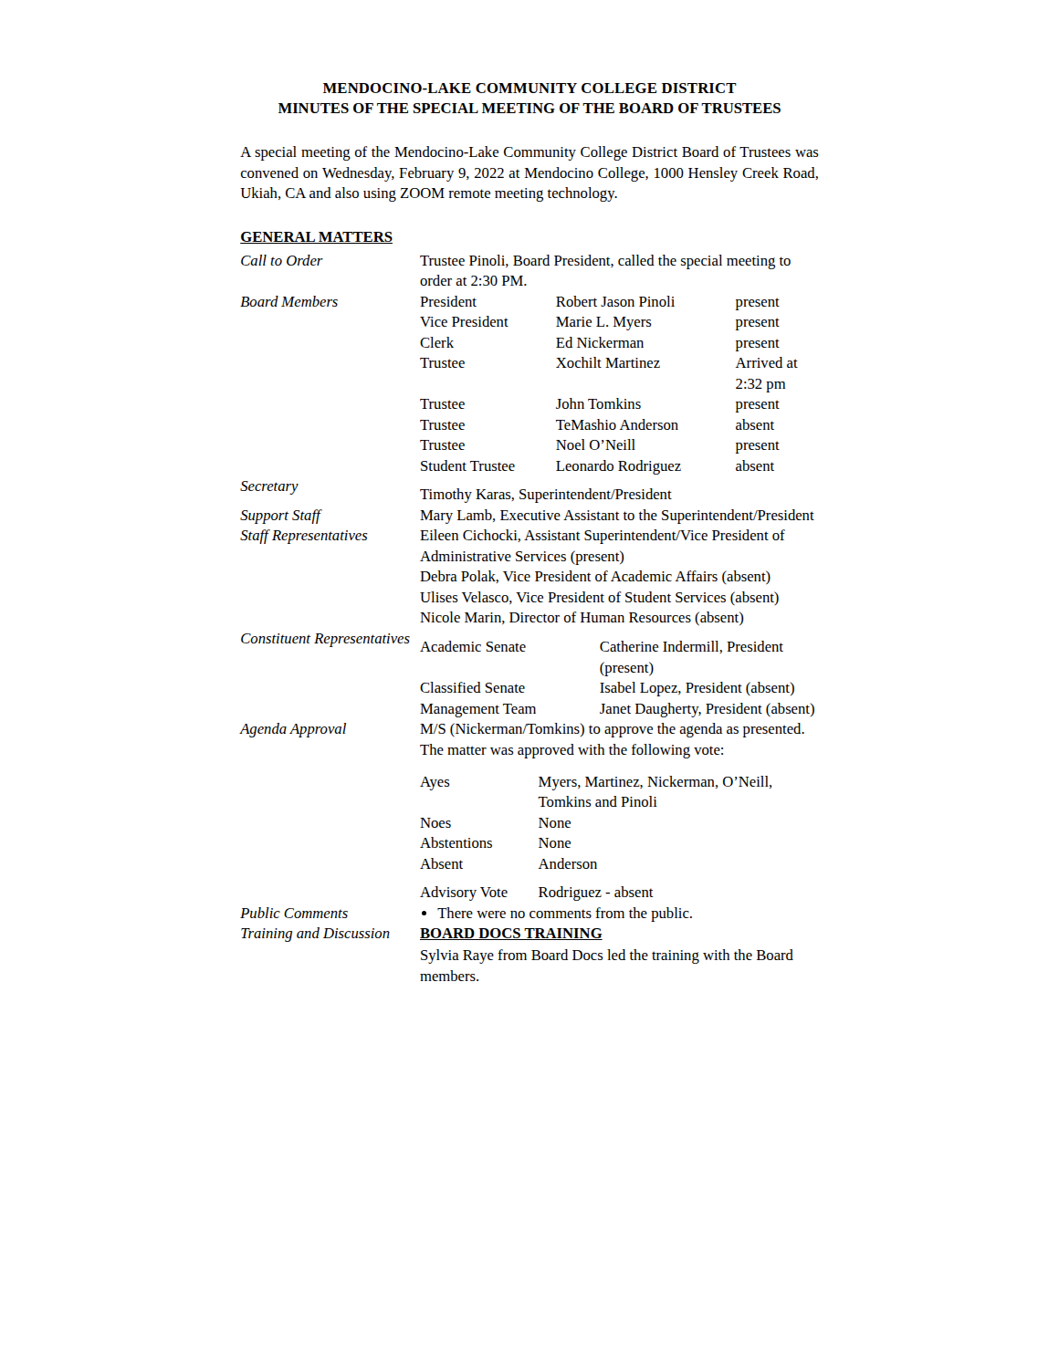MENDOCINO-LAKE COMMUNITY COLLEGE DISTRICT
MINUTES OF THE SPECIAL MEETING OF THE BOARD OF TRUSTEES
A special meeting of the Mendocino-Lake Community College District Board of Trustees was convened on Wednesday, February 9, 2022 at Mendocino College, 1000 Hensley Creek Road, Ukiah, CA and also using ZOOM remote meeting technology.
GENERAL MATTERS
| Call to Order | Trustee Pinoli, Board President, called the special meeting to order at 2:30 PM. |
| Board Members | / President / Robert Jason Pinoli / present / / Vice President / Marie L. Myers / present / / Clerk / Ed Nickerman / present / / Trustee / Xochilt Martinez / Arrived at 2:32 pm / / Trustee / John Tomkins / present / / Trustee / TeMashio Anderson / absent / / Trustee / Noel O’Neill / present / / Student Trustee / Leonardo Rodriguez / absent / |
| Secretary | Timothy Karas, Superintendent/President |
| Support Staff | Mary Lamb, Executive Assistant to the Superintendent/President |
| Staff Representatives | Eileen Cichocki, Assistant Superintendent/Vice President of Administrative Services (present) Debra Polak, Vice President of Academic Affairs (absent) Ulises Velasco, Vice President of Student Services (absent) Nicole Marin, Director of Human Resources (absent) |
| Constituent Representatives | / Academic Senate / Catherine Indermill, President (present) / / Classified Senate / Isabel Lopez, President (absent) / / Management Team / Janet Daugherty, President (absent) / |
| Agenda Approval | M/S (Nickerman/Tomkins) to approve the agenda as presented. The matter was approved with the following vote: / Ayes / Myers, Martinez, Nickerman, O’Neill, Tomkins and Pinoli / / Noes / None / / Abstentions / None / / Absent / Anderson / / Advisory Vote / Rodriguez - absent / |
| Public Comments | There were no comments from the public. |
| Training and Discussion | BOARD DOCS TRAINING Sylvia Raye from Board Docs led the training with the Board members. |